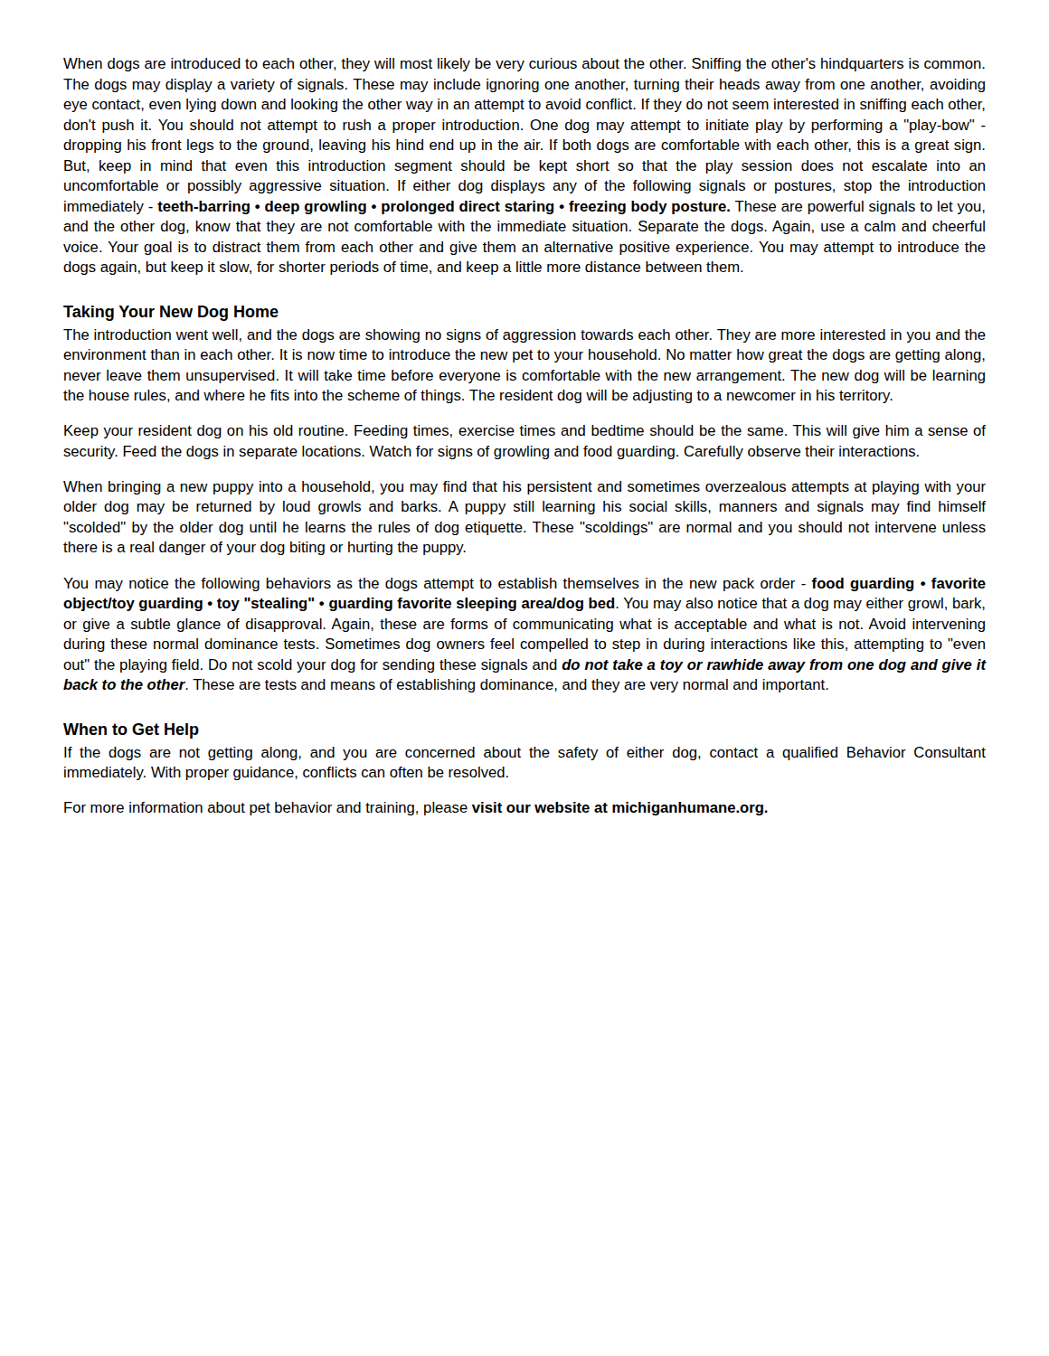When dogs are introduced to each other, they will most likely be very curious about the other. Sniffing the other's hindquarters is common. The dogs may display a variety of signals. These may include ignoring one another, turning their heads away from one another, avoiding eye contact, even lying down and looking the other way in an attempt to avoid conflict. If they do not seem interested in sniffing each other, don't push it. You should not attempt to rush a proper introduction. One dog may attempt to initiate play by performing a "play-bow" - dropping his front legs to the ground, leaving his hind end up in the air. If both dogs are comfortable with each other, this is a great sign. But, keep in mind that even this introduction segment should be kept short so that the play session does not escalate into an uncomfortable or possibly aggressive situation. If either dog displays any of the following signals or postures, stop the introduction immediately - teeth-barring • deep growling • prolonged direct staring • freezing body posture. These are powerful signals to let you, and the other dog, know that they are not comfortable with the immediate situation. Separate the dogs. Again, use a calm and cheerful voice. Your goal is to distract them from each other and give them an alternative positive experience. You may attempt to introduce the dogs again, but keep it slow, for shorter periods of time, and keep a little more distance between them.
Taking Your New Dog Home
The introduction went well, and the dogs are showing no signs of aggression towards each other. They are more interested in you and the environment than in each other. It is now time to introduce the new pet to your household. No matter how great the dogs are getting along, never leave them unsupervised. It will take time before everyone is comfortable with the new arrangement. The new dog will be learning the house rules, and where he fits into the scheme of things. The resident dog will be adjusting to a newcomer in his territory.
Keep your resident dog on his old routine. Feeding times, exercise times and bedtime should be the same. This will give him a sense of security. Feed the dogs in separate locations. Watch for signs of growling and food guarding. Carefully observe their interactions.
When bringing a new puppy into a household, you may find that his persistent and sometimes overzealous attempts at playing with your older dog may be returned by loud growls and barks. A puppy still learning his social skills, manners and signals may find himself "scolded" by the older dog until he learns the rules of dog etiquette. These "scoldings" are normal and you should not intervene unless there is a real danger of your dog biting or hurting the puppy.
You may notice the following behaviors as the dogs attempt to establish themselves in the new pack order - food guarding • favorite object/toy guarding • toy "stealing" • guarding favorite sleeping area/dog bed. You may also notice that a dog may either growl, bark, or give a subtle glance of disapproval. Again, these are forms of communicating what is acceptable and what is not. Avoid intervening during these normal dominance tests. Sometimes dog owners feel compelled to step in during interactions like this, attempting to "even out" the playing field. Do not scold your dog for sending these signals and do not take a toy or rawhide away from one dog and give it back to the other. These are tests and means of establishing dominance, and they are very normal and important.
When to Get Help
If the dogs are not getting along, and you are concerned about the safety of either dog, contact a qualified Behavior Consultant immediately. With proper guidance, conflicts can often be resolved.
For more information about pet behavior and training, please visit our website at michiganhumane.org.